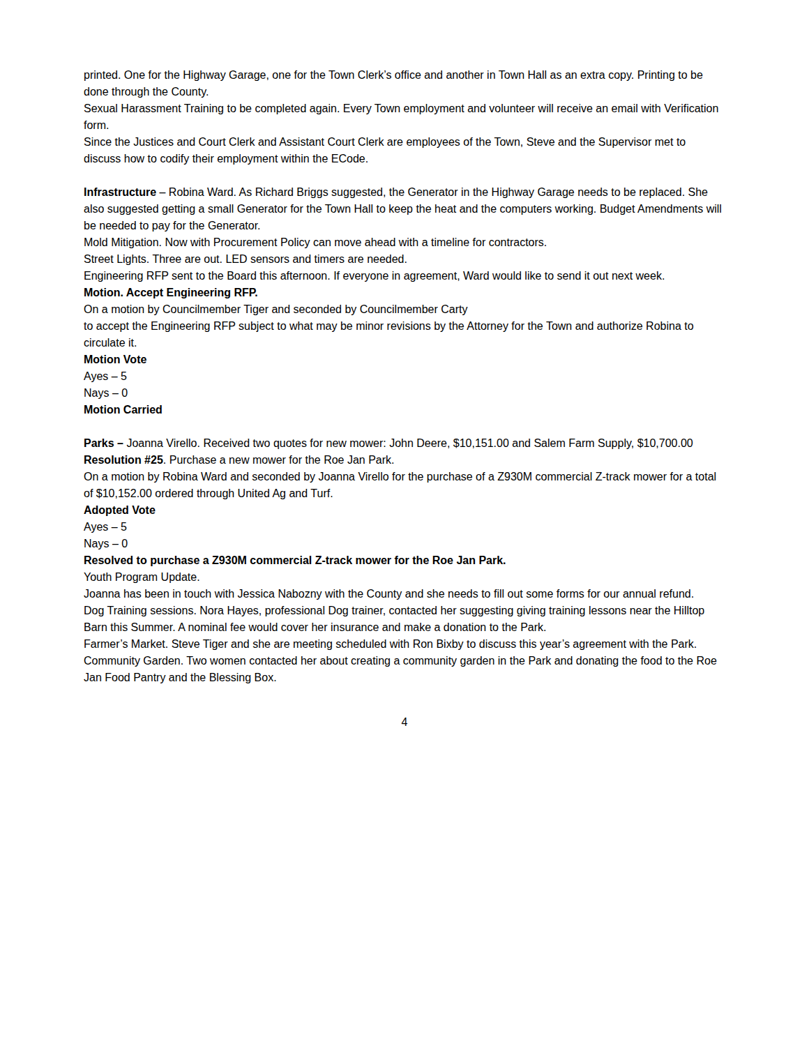printed. One for the Highway Garage, one for the Town Clerk’s office and another in Town Hall as an extra copy. Printing to be done through the County.
Sexual Harassment Training to be completed again. Every Town employment and volunteer will receive an email with Verification form.
Since the Justices and Court Clerk and Assistant Court Clerk are employees of the Town, Steve and the Supervisor met to discuss how to codify their employment within the ECode.
Infrastructure – Robina Ward. As Richard Briggs suggested, the Generator in the Highway Garage needs to be replaced. She also suggested getting a small Generator for the Town Hall to keep the heat and the computers working. Budget Amendments will be needed to pay for the Generator.
Mold Mitigation. Now with Procurement Policy can move ahead with a timeline for contractors.
Street Lights. Three are out. LED sensors and timers are needed.
Engineering RFP sent to the Board this afternoon. If everyone in agreement, Ward would like to send it out next week.
Motion. Accept Engineering RFP.
On a motion by Councilmember Tiger and seconded by Councilmember Carty
to accept the Engineering RFP subject to what may be minor revisions by the Attorney for the Town and authorize Robina to circulate it.
Motion Vote
Ayes – 5
Nays – 0
Motion Carried
Parks – Joanna Virello. Received two quotes for new mower: John Deere, $10,151.00 and Salem Farm Supply, $10,700.00
Resolution #25. Purchase a new mower for the Roe Jan Park.
On a motion by Robina Ward and seconded by Joanna Virello for the purchase of a Z930M commercial Z-track mower for a total of $10,152.00 ordered through United Ag and Turf.
Adopted Vote
Ayes – 5
Nays – 0
Resolved to purchase a Z930M commercial Z-track mower for the Roe Jan Park.
Youth Program Update.
Joanna has been in touch with Jessica Nabozny with the County and she needs to fill out some forms for our annual refund.
Dog Training sessions. Nora Hayes, professional Dog trainer, contacted her suggesting giving training lessons near the Hilltop Barn this Summer. A nominal fee would cover her insurance and make a donation to the Park.
Farmer’s Market. Steve Tiger and she are meeting scheduled with Ron Bixby to discuss this year’s agreement with the Park.
Community Garden. Two women contacted her about creating a community garden in the Park and donating the food to the Roe Jan Food Pantry and the Blessing Box.
4